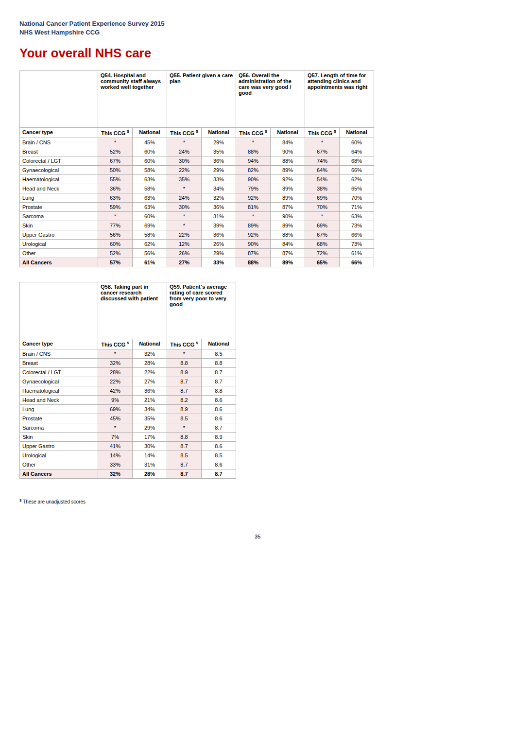National Cancer Patient Experience Survey 2015
NHS West Hampshire CCG
Your overall NHS care
| | Q54. Hospital and community staff always worked well together | Q55. Patient given a care plan | Q56. Overall the administration of the care was very good / good | Q57. Length of time for attending clinics and appointments was right |
| --- | --- | --- | --- | --- |
| Cancer type | This CCG $ | National | This CCG $ | National | This CCG $ | National | This CCG $ | National |
| Brain / CNS | * | 45% | * | 29% | * | 84% | * | 60% |
| Breast | 52% | 60% | 24% | 35% | 88% | 90% | 67% | 64% |
| Colorectal / LGT | 67% | 60% | 30% | 36% | 94% | 88% | 74% | 68% |
| Gynaecological | 50% | 58% | 22% | 29% | 82% | 89% | 64% | 66% |
| Haematological | 55% | 63% | 35% | 33% | 90% | 92% | 54% | 62% |
| Head and Neck | 36% | 58% | * | 34% | 79% | 89% | 38% | 65% |
| Lung | 63% | 63% | 24% | 32% | 92% | 89% | 69% | 70% |
| Prostate | 59% | 63% | 30% | 36% | 81% | 87% | 70% | 71% |
| Sarcoma | * | 60% | * | 31% | * | 90% | * | 63% |
| Skin | 77% | 69% | * | 39% | 89% | 89% | 69% | 73% |
| Upper Gastro | 56% | 58% | 22% | 36% | 92% | 88% | 67% | 66% |
| Urological | 60% | 62% | 12% | 26% | 90% | 84% | 68% | 73% |
| Other | 52% | 56% | 26% | 29% | 87% | 87% | 72% | 61% |
| All Cancers | 57% | 61% | 27% | 33% | 88% | 89% | 65% | 66% |
| | Q58. Taking part in cancer research discussed with patient | Q59. Patient`s average rating of care scored from very poor to very good |
| --- | --- | --- |
| Cancer type | This CCG $ | National | This CCG $ | National |
| Brain / CNS | * | 32% | * | 8.5 |
| Breast | 32% | 28% | 8.8 | 8.8 |
| Colorectal / LGT | 28% | 22% | 8.9 | 8.7 |
| Gynaecological | 22% | 27% | 8.7 | 8.7 |
| Haematological | 42% | 36% | 8.7 | 8.8 |
| Head and Neck | 9% | 21% | 8.2 | 8.6 |
| Lung | 69% | 34% | 8.9 | 8.6 |
| Prostate | 45% | 35% | 8.5 | 8.6 |
| Sarcoma | * | 29% | * | 8.7 |
| Skin | 7% | 17% | 8.8 | 8.9 |
| Upper Gastro | 41% | 30% | 8.7 | 8.6 |
| Urological | 14% | 14% | 8.5 | 8.5 |
| Other | 33% | 31% | 8.7 | 8.6 |
| All Cancers | 32% | 28% | 8.7 | 8.7 |
$ These are unadjusted scores
35